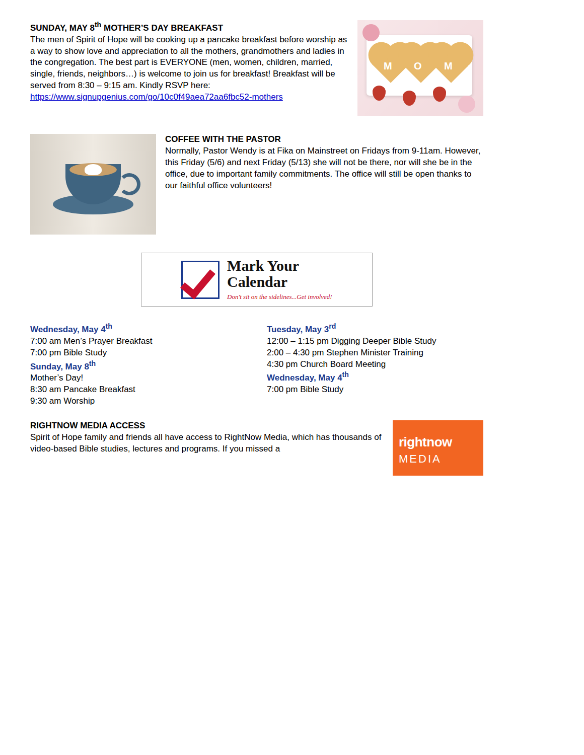M
O
M
SUNDAY, MAY 8th MOTHER’S DAY BREAKFAST
The men of Spirit of Hope will be cooking up a pancake breakfast before worship as a way to show love and appreciation to all the mothers, grandmothers and ladies in the congregation. The best part is EVERYONE (men, women, children, married, single, friends, neighbors…) is welcome to join us for breakfast! Breakfast will be served from 8:30 – 9:15 am. Kindly RSVP here: https://www.signupgenius.com/go/10c0f49aea72aa6fbc52-mothers
COFFEE WITH THE PASTOR
Normally, Pastor Wendy is at Fika on Mainstreet on Fridays from 9-11am. However, this Friday (5/6) and next Friday (5/13) she will not be there, nor will she be in the office, due to important family commitments. The office will still be open thanks to our faithful office volunteers!
Mark Your
Calendar
Don't sit on the sidelines...Get involved!
Wednesday, May 4th
7:00 am Men’s Prayer Breakfast
7:00 pm Bible Study
Sunday, May 8th
Mother’s Day!
8:30 am Pancake Breakfast
9:30 am Worship
Tuesday, May 3rd
12:00 – 1:15 pm Digging Deeper Bible Study
2:00 – 4:30 pm Stephen Minister Training
4:30 pm Church Board Meeting
Wednesday, May 4th
7:00 pm Bible Study
rightnow MEDIA
RIGHTNOW MEDIA ACCESS
Spirit of Hope family and friends all have access to RightNow Media, which has thousands of video-based Bible studies, lectures and programs. If you missed a